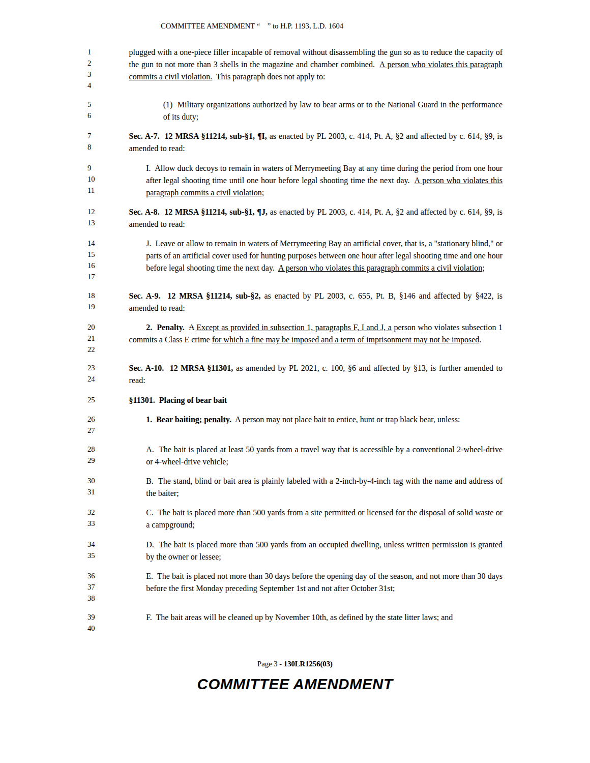COMMITTEE AMENDMENT “ ” to H.P. 1193, L.D. 1604
1 2 3 4
plugged with a one-piece filler incapable of removal without disassembling the gun so as to reduce the capacity of the gun to not more than 3 shells in the magazine and chamber combined. A person who violates this paragraph commits a civil violation. This paragraph does not apply to:
5 6
(1) Military organizations authorized by law to bear arms or to the National Guard in the performance of its duty;
7 8
Sec. A-7. 12 MRSA §11214, sub-§1, ¶I, as enacted by PL 2003, c. 414, Pt. A, §2 and affected by c. 614, §9, is amended to read:
9 10 11
I. Allow duck decoys to remain in waters of Merrymeeting Bay at any time during the period from one hour after legal shooting time until one hour before legal shooting time the next day. A person who violates this paragraph commits a civil violation;
12 13
Sec. A-8. 12 MRSA §11214, sub-§1, ¶J, as enacted by PL 2003, c. 414, Pt. A, §2 and affected by c. 614, §9, is amended to read:
14 15 16 17
J. Leave or allow to remain in waters of Merrymeeting Bay an artificial cover, that is, a "stationary blind," or parts of an artificial cover used for hunting purposes between one hour after legal shooting time and one hour before legal shooting time the next day. A person who violates this paragraph commits a civil violation;
18 19
Sec. A-9. 12 MRSA §11214, sub-§2, as enacted by PL 2003, c. 655, Pt. B, §146 and affected by §422, is amended to read:
20 21 22
2. Penalty. A Except as provided in subsection 1, paragraphs F, I and J, a person who violates subsection 1 commits a Class E crime for which a fine may be imposed and a term of imprisonment may not be imposed.
23 24
Sec. A-10. 12 MRSA §11301, as amended by PL 2021, c. 100, §6 and affected by §13, is further amended to read:
25
§11301. Placing of bear bait
26 27
1. Bear baiting; penalty. A person may not place bait to entice, hunt or trap black bear, unless:
28 29
A. The bait is placed at least 50 yards from a travel way that is accessible by a conventional 2-wheel-drive or 4-wheel-drive vehicle;
30 31
B. The stand, blind or bait area is plainly labeled with a 2-inch-by-4-inch tag with the name and address of the baiter;
32 33
C. The bait is placed more than 500 yards from a site permitted or licensed for the disposal of solid waste or a campground;
34 35
D. The bait is placed more than 500 yards from an occupied dwelling, unless written permission is granted by the owner or lessee;
36 37 38
E. The bait is placed not more than 30 days before the opening day of the season, and not more than 30 days before the first Monday preceding September 1st and not after October 31st;
39 40
F. The bait areas will be cleaned up by November 10th, as defined by the state litter laws; and
Page 3 - 130LR1256(03)
COMMITTEE AMENDMENT